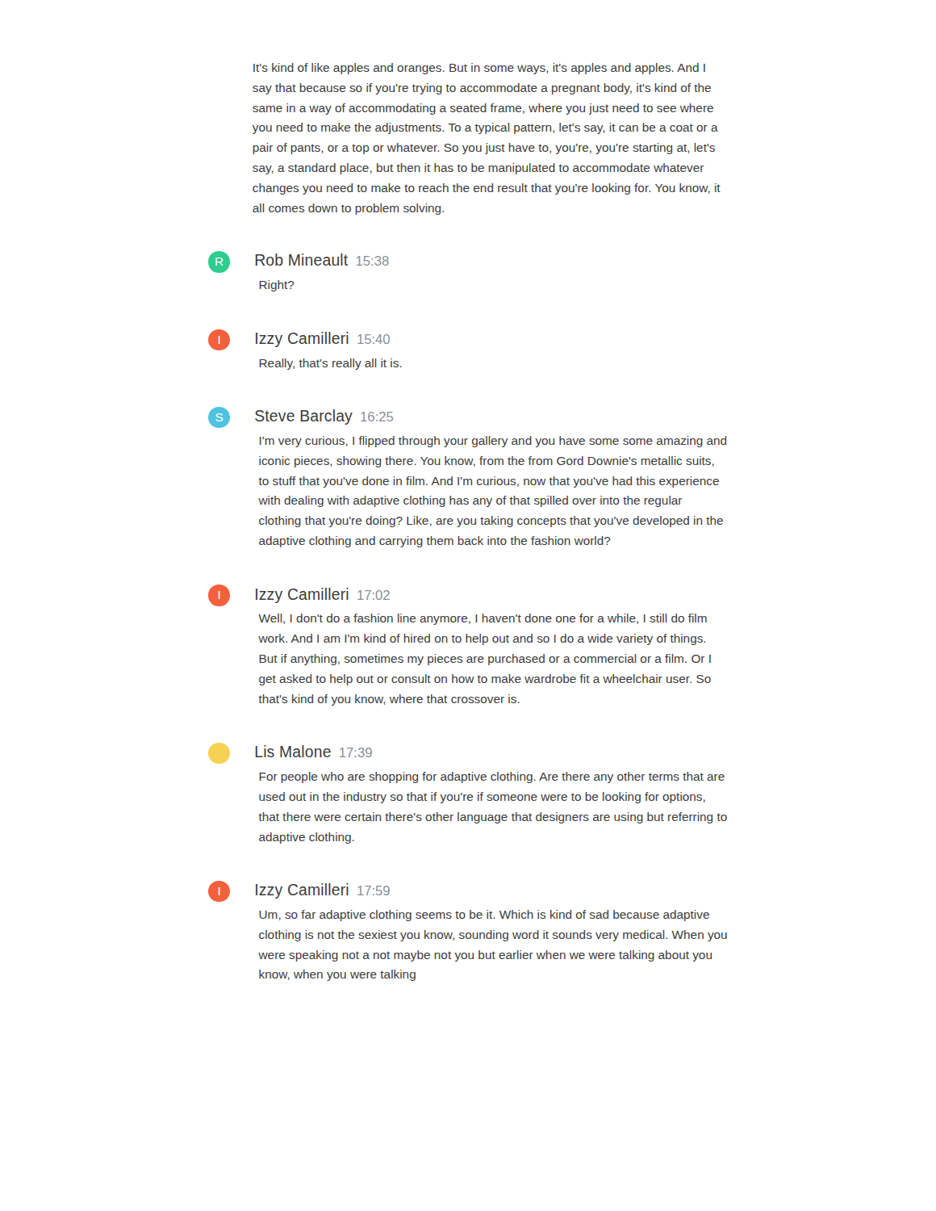It's kind of like apples and oranges. But in some ways, it's apples and apples. And I say that because so if you're trying to accommodate a pregnant body, it's kind of the same in a way of accommodating a seated frame, where you just need to see where you need to make the adjustments. To a typical pattern, let's say, it can be a coat or a pair of pants, or a top or whatever. So you just have to, you're, you're starting at, let's say, a standard place, but then it has to be manipulated to accommodate whatever changes you need to make to reach the end result that you're looking for. You know, it all comes down to problem solving.
R
Rob Mineault 15:38
Right?
I
Izzy Camilleri 15:40
Really, that's really all it is.
S
Steve Barclay 16:25
I'm very curious, I flipped through your gallery and you have some some amazing and iconic pieces, showing there. You know, from the from Gord Downie's metallic suits, to stuff that you've done in film. And I'm curious, now that you've had this experience with dealing with adaptive clothing has any of that spilled over into the regular clothing that you're doing? Like, are you taking concepts that you've developed in the adaptive clothing and carrying them back into the fashion world?
I
Izzy Camilleri 17:02
Well, I don't do a fashion line anymore, I haven't done one for a while, I still do film work. And I am I'm kind of hired on to help out and so I do a wide variety of things. But if anything, sometimes my pieces are purchased or a commercial or a film. Or I get asked to help out or consult on how to make wardrobe fit a wheelchair user. So that's kind of you know, where that crossover is.
L
Lis Malone 17:39
For people who are shopping for adaptive clothing. Are there any other terms that are used out in the industry so that if you're if someone were to be looking for options, that there were certain there's other language that designers are using but referring to adaptive clothing.
I
Izzy Camilleri 17:59
Um, so far adaptive clothing seems to be it. Which is kind of sad because adaptive clothing is not the sexiest you know, sounding word it sounds very medical. When you were speaking not a not maybe not you but earlier when we were talking about you know, when you were talking